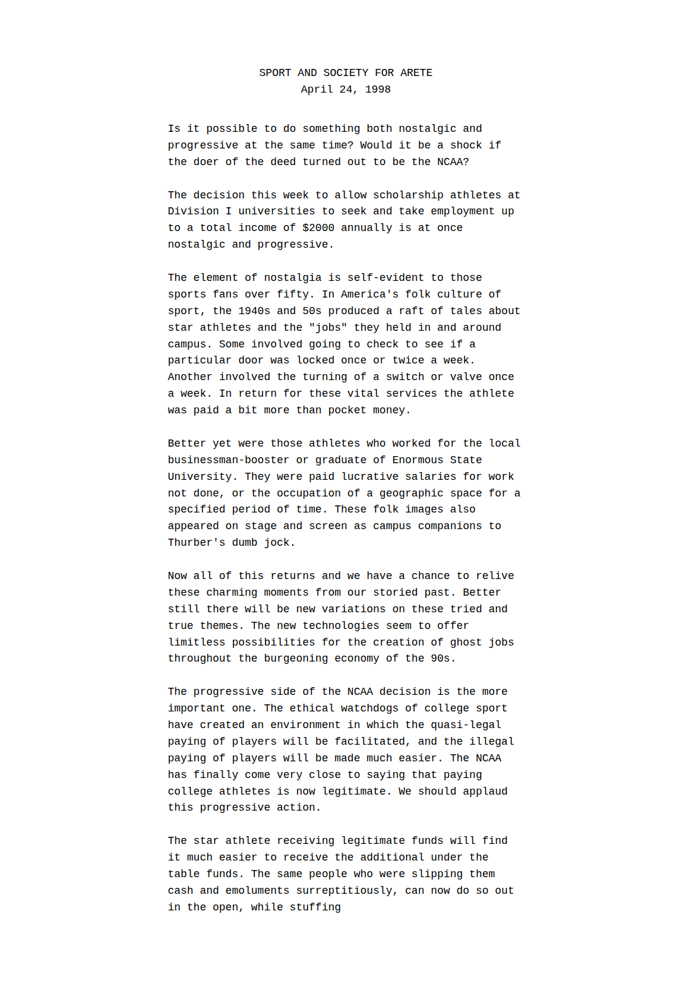SPORT AND SOCIETY FOR ARETE April 24, 1998
Is it possible to do something both nostalgic and progressive at the same time? Would it be a shock if the doer of the deed turned out to be the NCAA?
The decision this week to allow scholarship athletes at Division I universities to seek and take employment up to a total income of $2000 annually is at once nostalgic and progressive.
The element of nostalgia is self-evident to those sports fans over fifty. In America's folk culture of sport, the 1940s and 50s produced a raft of tales about star athletes and the "jobs" they held in and around campus. Some involved going to check to see if a particular door was locked once or twice a week. Another involved the turning of a switch or valve once a week. In return for these vital services the athlete was paid a bit more than pocket money.
Better yet were those athletes who worked for the local businessman-booster or graduate of Enormous State University. They were paid lucrative salaries for work not done, or the occupation of a geographic space for a specified period of time. These folk images also appeared on stage and screen as campus companions to Thurber's dumb jock.
Now all of this returns and we have a chance to relive these charming moments from our storied past. Better still there will be new variations on these tried and true themes. The new technologies seem to offer limitless possibilities for the creation of ghost jobs throughout the burgeoning economy of the 90s.
The progressive side of the NCAA decision is the more important one. The ethical watchdogs of college sport have created an environment in which the quasi-legal paying of players will be facilitated, and the illegal paying of players will be made much easier. The NCAA has finally come very close to saying that paying college athletes is now legitimate. We should applaud this progressive action.
The star athlete receiving legitimate funds will find it much easier to receive the additional under the table funds. The same people who were slipping them cash and emoluments surreptitiously, can now do so out in the open, while stuffing